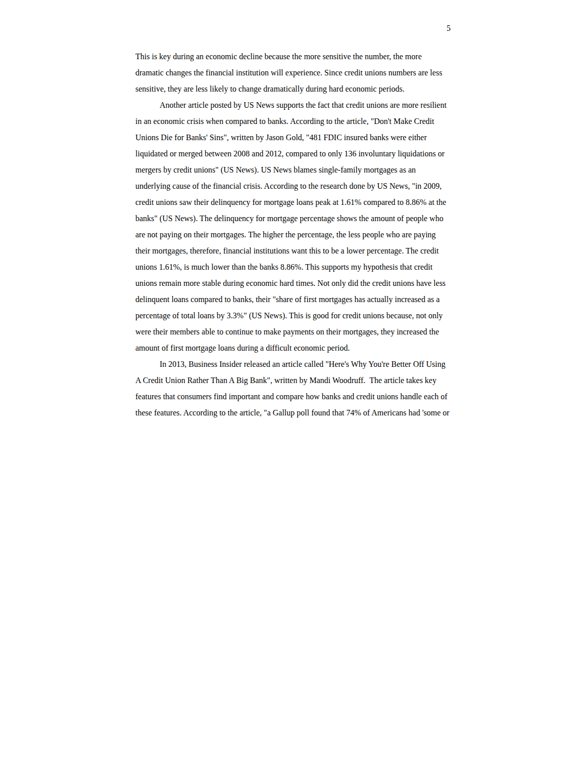5
This is key during an economic decline because the more sensitive the number, the more dramatic changes the financial institution will experience. Since credit unions numbers are less sensitive, they are less likely to change dramatically during hard economic periods.
Another article posted by US News supports the fact that credit unions are more resilient in an economic crisis when compared to banks. According to the article, "Don't Make Credit Unions Die for Banks' Sins", written by Jason Gold, "481 FDIC insured banks were either liquidated or merged between 2008 and 2012, compared to only 136 involuntary liquidations or mergers by credit unions" (US News). US News blames single-family mortgages as an underlying cause of the financial crisis. According to the research done by US News, "in 2009, credit unions saw their delinquency for mortgage loans peak at 1.61% compared to 8.86% at the banks" (US News). The delinquency for mortgage percentage shows the amount of people who are not paying on their mortgages. The higher the percentage, the less people who are paying their mortgages, therefore, financial institutions want this to be a lower percentage. The credit unions 1.61%, is much lower than the banks 8.86%. This supports my hypothesis that credit unions remain more stable during economic hard times. Not only did the credit unions have less delinquent loans compared to banks, their "share of first mortgages has actually increased as a percentage of total loans by 3.3%" (US News). This is good for credit unions because, not only were their members able to continue to make payments on their mortgages, they increased the amount of first mortgage loans during a difficult economic period.
In 2013, Business Insider released an article called "Here's Why You're Better Off Using A Credit Union Rather Than A Big Bank", written by Mandi Woodruff. The article takes key features that consumers find important and compare how banks and credit unions handle each of these features. According to the article, "a Gallup poll found that 74% of Americans had 'some or